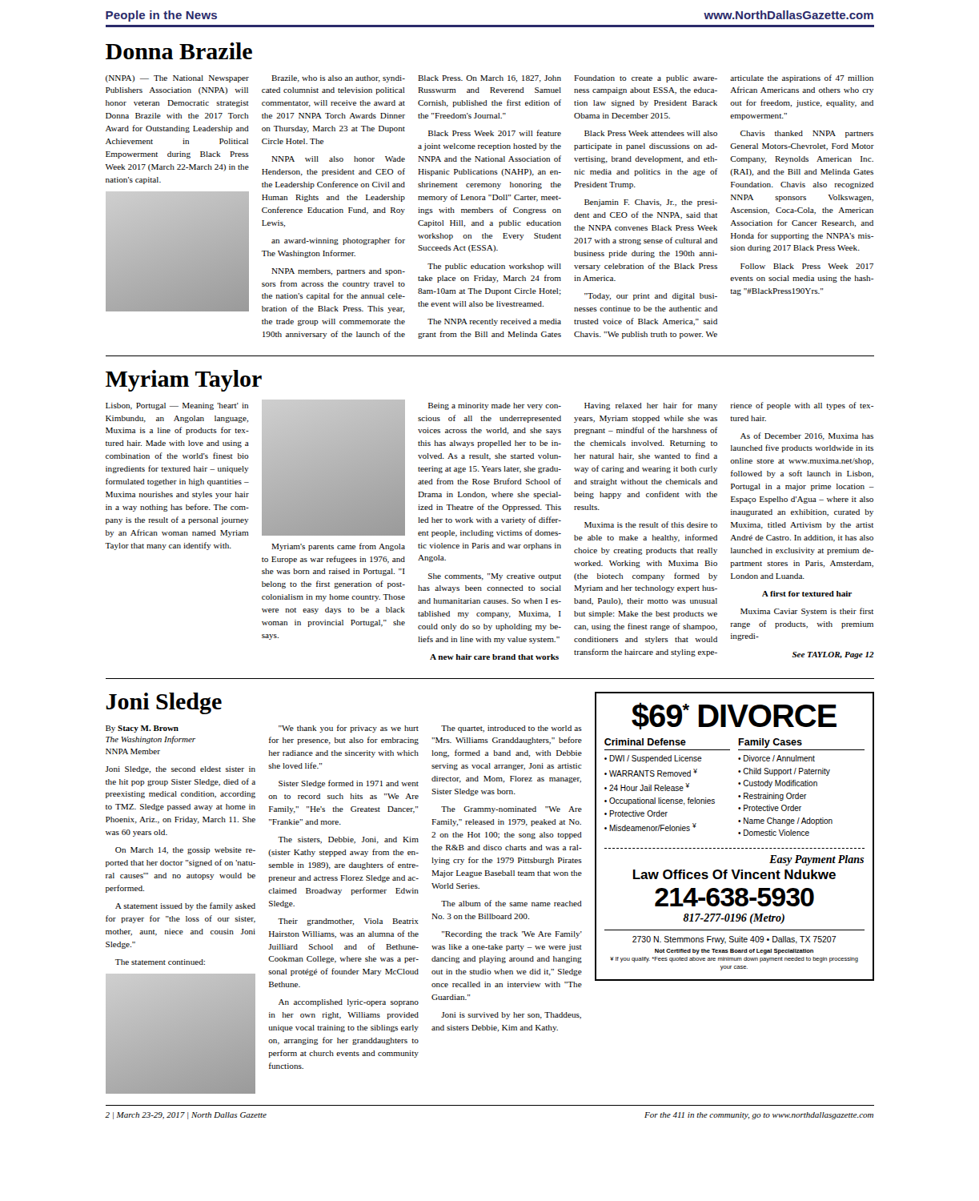People in the News
www.NorthDallasGazette.com
Donna Brazile
(NNPA) — The National Newspaper Publishers Association (NNPA) will honor veteran Democratic strategist Donna Brazile with the 2017 Torch Award for Outstanding Leadership and Achievement in Political Empowerment during Black Press Week 2017 (March 22-March 24) in the nation's capital.
Brazile, who is also an author, syndicated columnist and television political commentator, will receive the award at the 2017 NNPA Torch Awards Dinner on Thursday, March 23 at The Dupont Circle Hotel. The
NNPA will also honor Wade Henderson, the president and CEO of the Leadership Conference on Civil and Human Rights and the Leadership Conference Education Fund, and Roy Lewis,
an award-winning photographer for The Washington Informer.
NNPA members, partners and sponsors from across the country travel to the nation's capital for the annual celebration of the Black Press. This year, the trade group will commemorate the 190th anniversary of the launch of the Black Press. On March 16, 1827, John Russwurm and Reverend Samuel Cornish, published the first edition of the "Freedom's Journal."
Black Press Week 2017 will feature a joint welcome reception hosted by the NNPA and the National Association of Hispanic Publications (NAHP), an enshrinement ceremony honoring the memory of Lenora "Doll" Carter, meetings with members of Congress on Capitol Hill, and a public education workshop on the Every Student Succeeds Act (ESSA).
The public education workshop will take place on Friday, March 24 from 8am-10am at The Dupont Circle Hotel; the event will also be livestreamed.
The NNPA recently received a media grant from the Bill and Melinda Gates Foundation to create a public awareness campaign about ESSA, the education law signed by President Barack Obama in December 2015.
Black Press Week attendees will also participate in panel discussions on advertising, brand development, and ethnic media and politics in the age of President Trump.
Benjamin F. Chavis, Jr., the president and CEO of the NNPA, said that the NNPA convenes Black Press Week 2017 with a strong sense of cultural and business pride during the 190th anniversary celebration of the Black Press in America.
"Today, our print and digital businesses continue to be the authentic and trusted voice of Black America," said Chavis. "We publish truth to power. We articulate the aspirations of 47 million African Americans and others who cry out for freedom, justice, equality, and empowerment."
Chavis thanked NNPA partners General Motors-Chevrolet, Ford Motor Company, Reynolds American Inc. (RAI), and the Bill and Melinda Gates Foundation. Chavis also recognized NNPA sponsors Volkswagen, Ascension, Coca-Cola, the American Association for Cancer Research, and Honda for supporting the NNPA's mission during 2017 Black Press Week.
Follow Black Press Week 2017 events on social media using the hashtag "#BlackPress190Yrs."
Myriam Taylor
Lisbon, Portugal — Meaning 'heart' in Kimbundu, an Angolan language, Muxima is a line of products for textured hair. Made with love and using a combination of the world's finest bio ingredients for textured hair – uniquely formulated together in high quantities – Muxima nourishes and styles your hair in a way nothing has before. The company is the result of a personal journey by an African woman named Myriam Taylor that many can identify with.
Myriam's parents came from Angola to Europe as war refugees in 1976, and she was born and raised in Portugal. "I belong to the first generation of postcolonialism in my home country. Those were not easy days to be a black woman in provincial Portugal," she says.
Being a minority made her very conscious of all the underrepresented voices across the world, and she says this has always propelled her to be involved. As a result, she started volunteering at age 15. Years later, she graduated from the Rose Bruford School of Drama in London, where she specialized in Theatre of the Oppressed. This led her to work with a variety of different people, including victims of domestic violence in Paris and war orphans in Angola.
She comments, "My creative output has always been connected to social and humanitarian causes. So when I established my company, Muxima, I could only do so by upholding my beliefs and in line with my value system."
A new hair care brand that works
Having relaxed her hair for many years, Myriam stopped while she was pregnant – mindful of the harshness of the chemicals involved. Returning to her natural hair, she wanted to find a way of caring and wearing it both curly and straight without the chemicals and being happy and confident with the results.
Muxima is the result of this desire to be able to make a healthy, informed choice by creating products that really worked. Working with Muxima Bio (the biotech company formed by Myriam and her technology expert husband, Paulo), their motto was unusual but simple: Make the best products we can, using the finest range of shampoo, conditioners and stylers that would transform the haircare and styling experience of people with all types of textured hair.
As of December 2016, Muxima has launched five products worldwide in its online store at www.muxima.net/shop, followed by a soft launch in Lisbon, Portugal in a major prime location – Espaço Espelho d'Agua – where it also inaugurated an exhibition, curated by Muxima, titled Artivism by the artist André de Castro. In addition, it has also launched in exclusivity at premium department stores in Paris, Amsterdam, London and Luanda.
A first for textured hair
Muxima Caviar System is their first range of products, with premium ingredi-
See TAYLOR, Page 12
Joni Sledge
By Stacy M. Brown
The Washington Informer
NNPA Member
Joni Sledge, the second eldest sister in the hit pop group Sister Sledge, died of a preexisting medical condition, according to TMZ. Sledge passed away at home in Phoenix, Ariz., on Friday, March 11. She was 60 years old.
On March 14, the gossip website reported that her doctor "signed of on 'natural causes'" and no autopsy would be performed.
A statement issued by the family asked for prayer for "the loss of our sister, mother, aunt, niece and cousin Joni Sledge."
The statement continued:
"We thank you for privacy as we hurt for her presence, but also for embracing her radiance and the sincerity with which she loved life."
Sister Sledge formed in 1971 and went on to record such hits as "We Are Family," "He's the Greatest Dancer," "Frankie" and more.
The sisters, Debbie, Joni, and Kim (sister Kathy stepped away from the ensemble in 1989), are daughters of entrepreneur and actress Florez Sledge and acclaimed Broadway performer Edwin Sledge.
Their grandmother, Viola Beatrix Hairston Williams, was an alumna of the Juilliard School and of Bethune-Cookman College, where she was a personal protégé of founder Mary McCloud Bethune.
An accomplished lyric-opera soprano in her own right, Williams provided unique vocal training to the siblings early on, arranging for her granddaughters to perform at church events and community functions.
The quartet, introduced to the world as "Mrs. Williams Granddaughters," before long, formed a band and, with Debbie serving as vocal arranger, Joni as artistic director, and Mom, Florez as manager, Sister Sledge was born.
The Grammy-nominated "We Are Family," released in 1979, peaked at No. 2 on the Hot 100; the song also topped the R&B and disco charts and was a rallying cry for the 1979 Pittsburgh Pirates Major League Baseball team that won the World Series.
The album of the same name reached No. 3 on the Billboard 200.
"Recording the track 'We Are Family' was like a one-take party – we were just dancing and playing around and hanging out in the studio when we did it," Sledge once recalled in an interview with "The Guardian."
Joni is survived by her son, Thaddeus, and sisters Debbie, Kim and Kathy.
$69* DIVORCE
Criminal Defense
• DWI / Suspended License
• WARRANTS Removed ¥
• 24 Hour Jail Release ¥
• Occupational license, felonies
• Protective Order
• Misdeamenor/Felonies ¥
Family Cases
• Divorce / Annulment
• Child Support / Paternity
• Custody Modification
• Restraining Order
• Protective Order
• Name Change / Adoption
• Domestic Violence
Easy Payment Plans
Law Offices Of Vincent Ndukwe
214-638-5930
817-277-0196 (Metro)
2730 N. Stemmons Frwy, Suite 409 • Dallas, TX 75207
Not Certified by the Texas Board of Legal Specialization
¥ If you qualify. *Fees quoted above are minimum down payment needed to begin processing your case.
2 | March 23-29, 2017 | North Dallas Gazette
For the 411 in the community, go to www.northdallasgazette.com